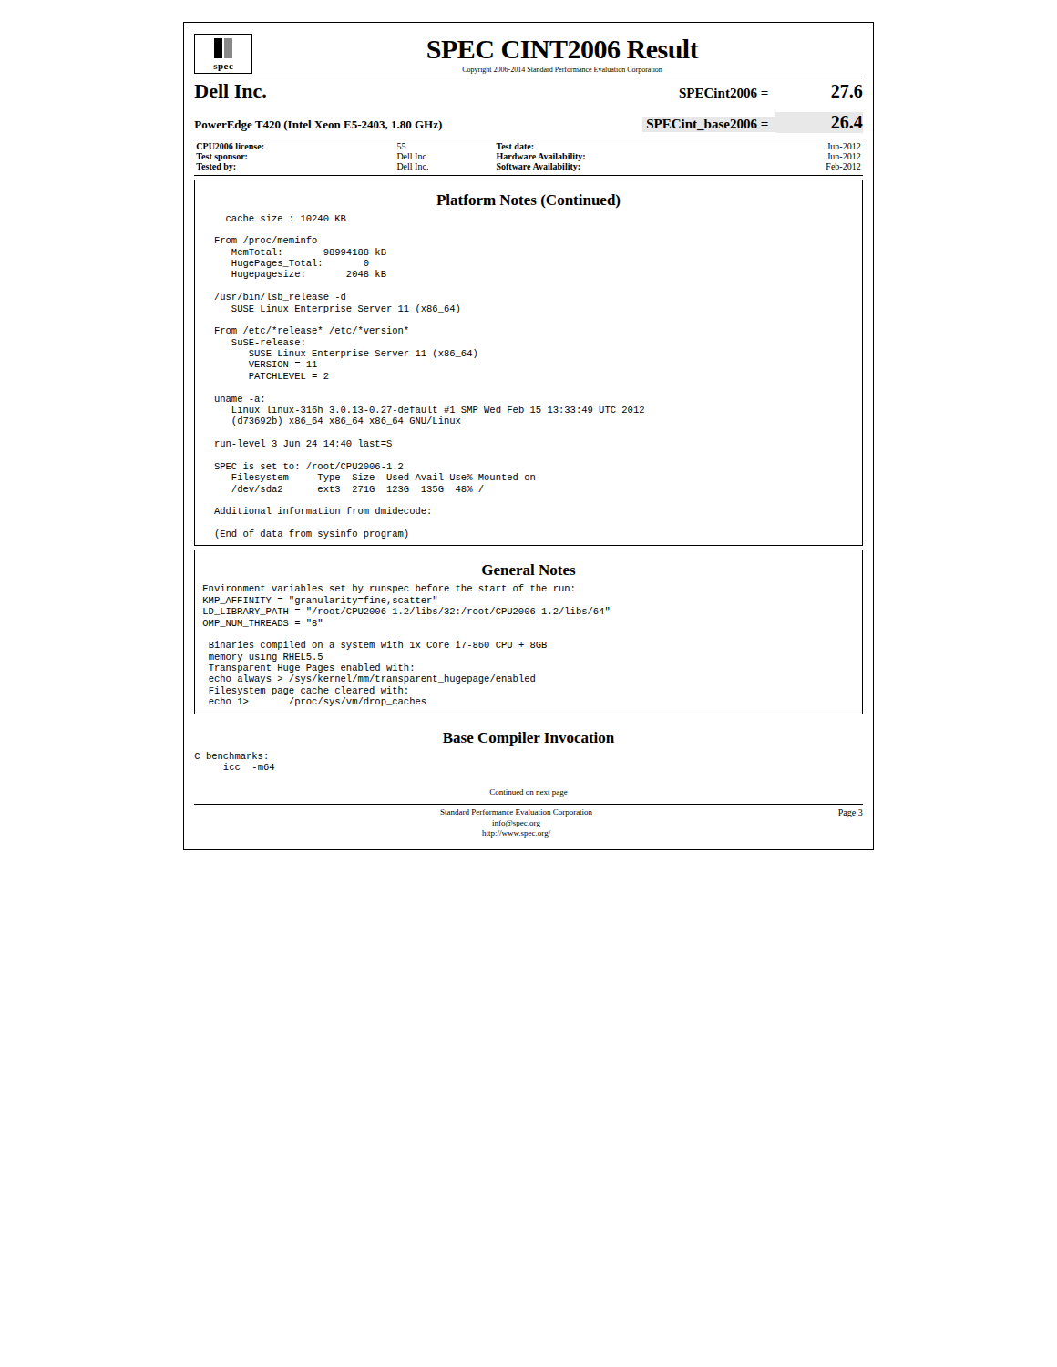spec
SPEC CINT2006 Result
Copyright 2006-2014 Standard Performance Evaluation Corporation
Dell Inc.
SPECint2006 =
27.6
PowerEdge T420 (Intel Xeon E5-2403, 1.80 GHz)
SPECint_base2006 =
26.4
| CPU2006 license: | 55 | Test date: | Jun-2012 |
| Test sponsor: | Dell Inc. | Hardware Availability: | Jun-2012 |
| Tested by: | Dell Inc. | Software Availability: | Feb-2012 |
Platform Notes (Continued)
    cache size : 10240 KB

  From /proc/meminfo
     MemTotal:       98994188 kB
     HugePages_Total:       0
     Hugepagesize:       2048 kB

  /usr/bin/lsb_release -d
     SUSE Linux Enterprise Server 11 (x86_64)

  From /etc/*release* /etc/*version*
     SuSE-release:
        SUSE Linux Enterprise Server 11 (x86_64)
        VERSION = 11
        PATCHLEVEL = 2

  uname -a:
     Linux linux-316h 3.0.13-0.27-default #1 SMP Wed Feb 15 13:33:49 UTC 2012
     (d73692b) x86_64 x86_64 x86_64 GNU/Linux

  run-level 3 Jun 24 14:40 last=S

  SPEC is set to: /root/CPU2006-1.2
     Filesystem     Type  Size  Used Avail Use% Mounted on
     /dev/sda2      ext3  271G  123G  135G  48% /

  Additional information from dmidecode:

  (End of data from sysinfo program)
General Notes
Environment variables set by runspec before the start of the run:
KMP_AFFINITY = "granularity=fine,scatter"
LD_LIBRARY_PATH = "/root/CPU2006-1.2/libs/32:/root/CPU2006-1.2/libs/64"
OMP_NUM_THREADS = "8"

 Binaries compiled on a system with 1x Core i7-860 CPU + 8GB
 memory using RHEL5.5
 Transparent Huge Pages enabled with:
 echo always > /sys/kernel/mm/transparent_hugepage/enabled
 Filesystem page cache cleared with:
 echo 1>       /proc/sys/vm/drop_caches
Base Compiler Invocation
C benchmarks:
     icc  -m64
Continued on next page
Standard Performance Evaluation Corporation
info@spec.org
http://www.spec.org/
Page 3